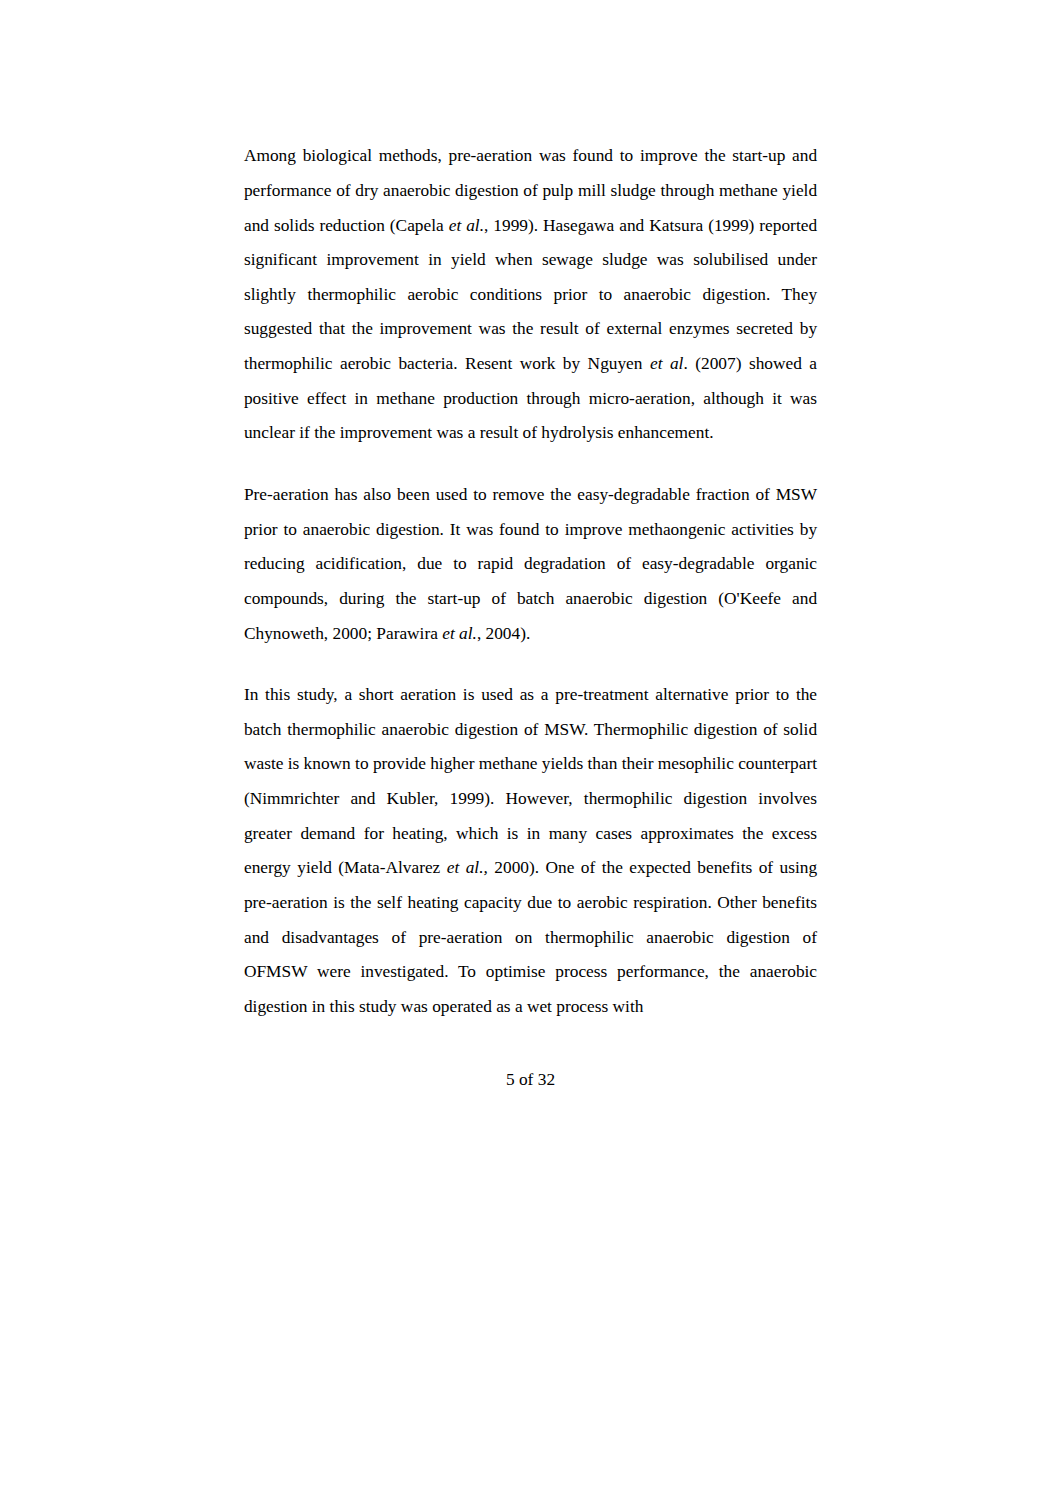Among biological methods, pre-aeration was found to improve the start-up and performance of dry anaerobic digestion of pulp mill sludge through methane yield and solids reduction (Capela et al., 1999). Hasegawa and Katsura (1999) reported significant improvement in yield when sewage sludge was solubilised under slightly thermophilic aerobic conditions prior to anaerobic digestion. They suggested that the improvement was the result of external enzymes secreted by thermophilic aerobic bacteria. Resent work by Nguyen et al. (2007) showed a positive effect in methane production through micro-aeration, although it was unclear if the improvement was a result of hydrolysis enhancement.
Pre-aeration has also been used to remove the easy-degradable fraction of MSW prior to anaerobic digestion. It was found to improve methaongenic activities by reducing acidification, due to rapid degradation of easy-degradable organic compounds, during the start-up of batch anaerobic digestion (O'Keefe and Chynoweth, 2000; Parawira et al., 2004).
In this study, a short aeration is used as a pre-treatment alternative prior to the batch thermophilic anaerobic digestion of MSW. Thermophilic digestion of solid waste is known to provide higher methane yields than their mesophilic counterpart (Nimmrichter and Kubler, 1999). However, thermophilic digestion involves greater demand for heating, which is in many cases approximates the excess energy yield (Mata-Alvarez et al., 2000). One of the expected benefits of using pre-aeration is the self heating capacity due to aerobic respiration. Other benefits and disadvantages of pre-aeration on thermophilic anaerobic digestion of OFMSW were investigated. To optimise process performance, the anaerobic digestion in this study was operated as a wet process with
5 of 32